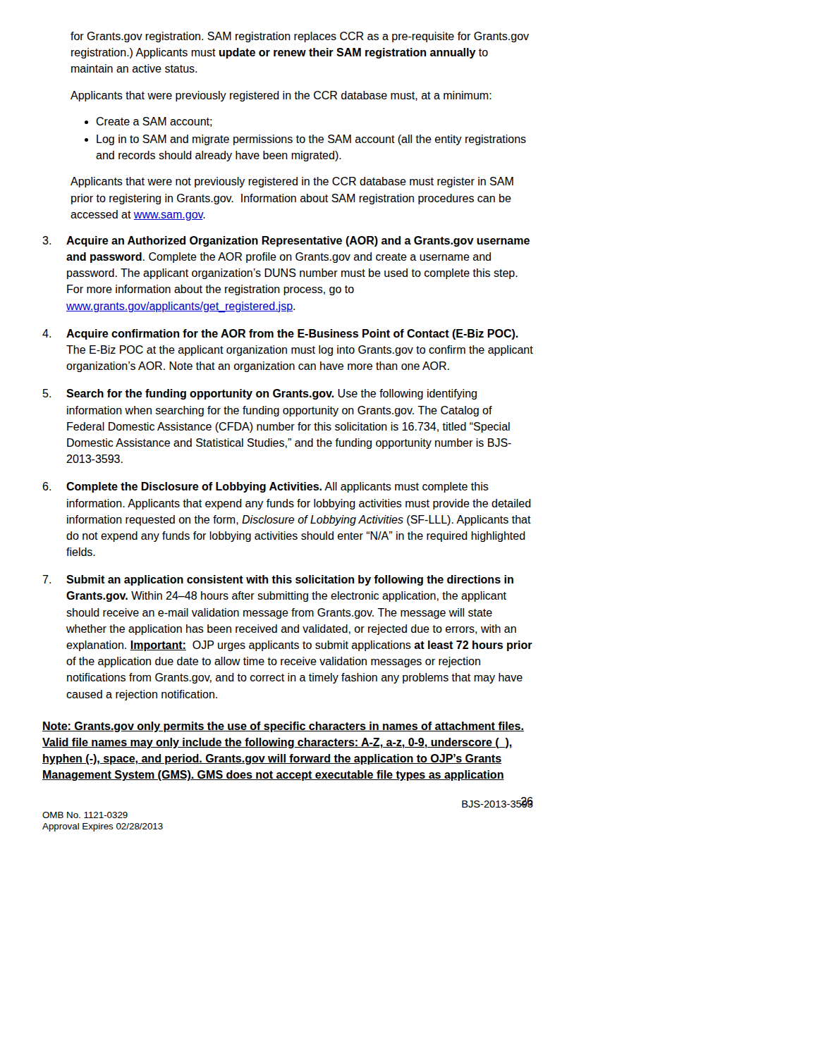for Grants.gov registration. SAM registration replaces CCR as a pre-requisite for Grants.gov registration.) Applicants must update or renew their SAM registration annually to maintain an active status.
Applicants that were previously registered in the CCR database must, at a minimum:
Create a SAM account;
Log in to SAM and migrate permissions to the SAM account (all the entity registrations and records should already have been migrated).
Applicants that were not previously registered in the CCR database must register in SAM prior to registering in Grants.gov. Information about SAM registration procedures can be accessed at www.sam.gov.
Acquire an Authorized Organization Representative (AOR) and a Grants.gov username and password. Complete the AOR profile on Grants.gov and create a username and password. The applicant organization’s DUNS number must be used to complete this step. For more information about the registration process, go to www.grants.gov/applicants/get_registered.jsp.
Acquire confirmation for the AOR from the E-Business Point of Contact (E-Biz POC). The E-Biz POC at the applicant organization must log into Grants.gov to confirm the applicant organization’s AOR. Note that an organization can have more than one AOR.
Search for the funding opportunity on Grants.gov. Use the following identifying information when searching for the funding opportunity on Grants.gov. The Catalog of Federal Domestic Assistance (CFDA) number for this solicitation is 16.734, titled “Special Domestic Assistance and Statistical Studies,” and the funding opportunity number is BJS-2013-3593.
Complete the Disclosure of Lobbying Activities. All applicants must complete this information. Applicants that expend any funds for lobbying activities must provide the detailed information requested on the form, Disclosure of Lobbying Activities (SF-LLL). Applicants that do not expend any funds for lobbying activities should enter “N/A” in the required highlighted fields.
Submit an application consistent with this solicitation by following the directions in Grants.gov. Within 24–48 hours after submitting the electronic application, the applicant should receive an e-mail validation message from Grants.gov. The message will state whether the application has been received and validated, or rejected due to errors, with an explanation. Important: OJP urges applicants to submit applications at least 72 hours prior of the application due date to allow time to receive validation messages or rejection notifications from Grants.gov, and to correct in a timely fashion any problems that may have caused a rejection notification.
Note: Grants.gov only permits the use of specific characters in names of attachment files. Valid file names may only include the following characters: A-Z, a-z, 0-9, underscore (_), hyphen (-), space, and period. Grants.gov will forward the application to OJP’s Grants Management System (GMS). GMS does not accept executable file types as application
26
BJS-2013-3593
OMB No. 1121-0329
Approval Expires 02/28/2013